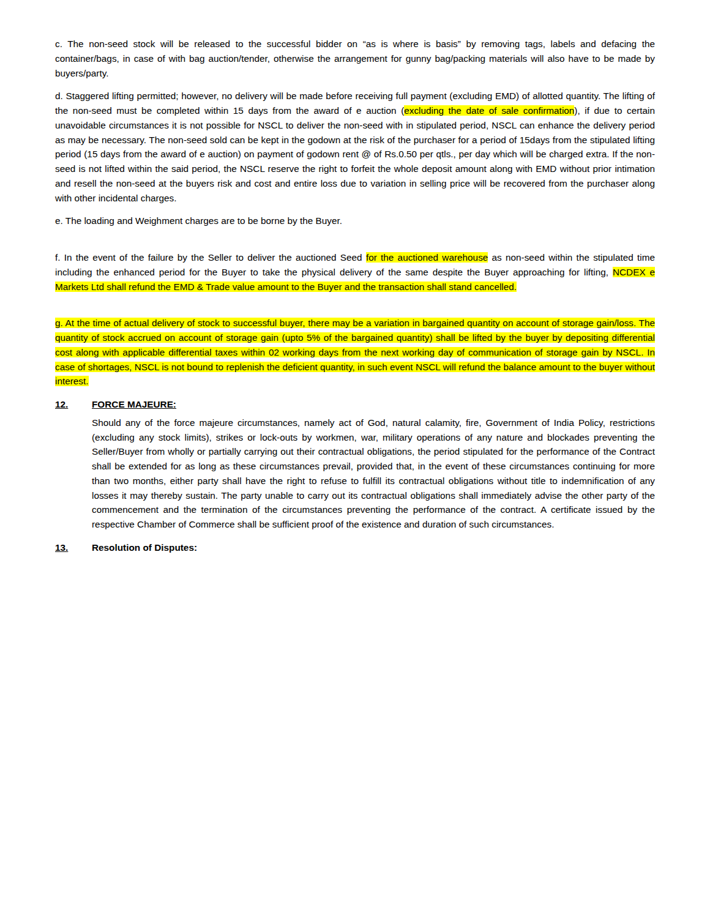c. The non-seed stock will be released to the successful bidder on “as is where is basis” by removing tags, labels and defacing the container/bags, in case of with bag auction/tender, otherwise the arrangement for gunny bag/packing materials will also have to be made by buyers/party.
d. Staggered lifting permitted; however, no delivery will be made before receiving full payment (excluding EMD) of allotted quantity. The lifting of the non-seed must be completed within 15 days from the award of e auction (excluding the date of sale confirmation), if due to certain unavoidable circumstances it is not possible for NSCL to deliver the non-seed with in stipulated period, NSCL can enhance the delivery period as may be necessary. The non-seed sold can be kept in the godown at the risk of the purchaser for a period of 15days from the stipulated lifting period (15 days from the award of e auction) on payment of godown rent @ of Rs.0.50 per qtls., per day which will be charged extra. If the non-seed is not lifted within the said period, the NSCL reserve the right to forfeit the whole deposit amount along with EMD without prior intimation and resell the non-seed at the buyers risk and cost and entire loss due to variation in selling price will be recovered from the purchaser along with other incidental charges.
e. The loading and Weighment charges are to be borne by the Buyer.
f. In the event of the failure by the Seller to deliver the auctioned Seed for the auctioned warehouse as non-seed within the stipulated time including the enhanced period for the Buyer to take the physical delivery of the same despite the Buyer approaching for lifting, NCDEX e Markets Ltd shall refund the EMD & Trade value amount to the Buyer and the transaction shall stand cancelled.
g. At the time of actual delivery of stock to successful buyer, there may be a variation in bargained quantity on account of storage gain/loss. The quantity of stock accrued on account of storage gain (upto 5% of the bargained quantity) shall be lifted by the buyer by depositing differential cost along with applicable differential taxes within 02 working days from the next working day of communication of storage gain by NSCL. In case of shortages, NSCL is not bound to replenish the deficient quantity, in such event NSCL will refund the balance amount to the buyer without interest.
12.
FORCE MAJEURE:
Should any of the force majeure circumstances, namely act of God, natural calamity, fire, Government of India Policy, restrictions (excluding any stock limits), strikes or lock-outs by workmen, war, military operations of any nature and blockades preventing the Seller/Buyer from wholly or partially carrying out their contractual obligations, the period stipulated for the performance of the Contract shall be extended for as long as these circumstances prevail, provided that, in the event of these circumstances continuing for more than two months, either party shall have the right to refuse to fulfill its contractual obligations without title to indemnification of any losses it may thereby sustain. The party unable to carry out its contractual obligations shall immediately advise the other party of the commencement and the termination of the circumstances preventing the performance of the contract. A certificate issued by the respective Chamber of Commerce shall be sufficient proof of the existence and duration of such circumstances.
13.
Resolution of Disputes: